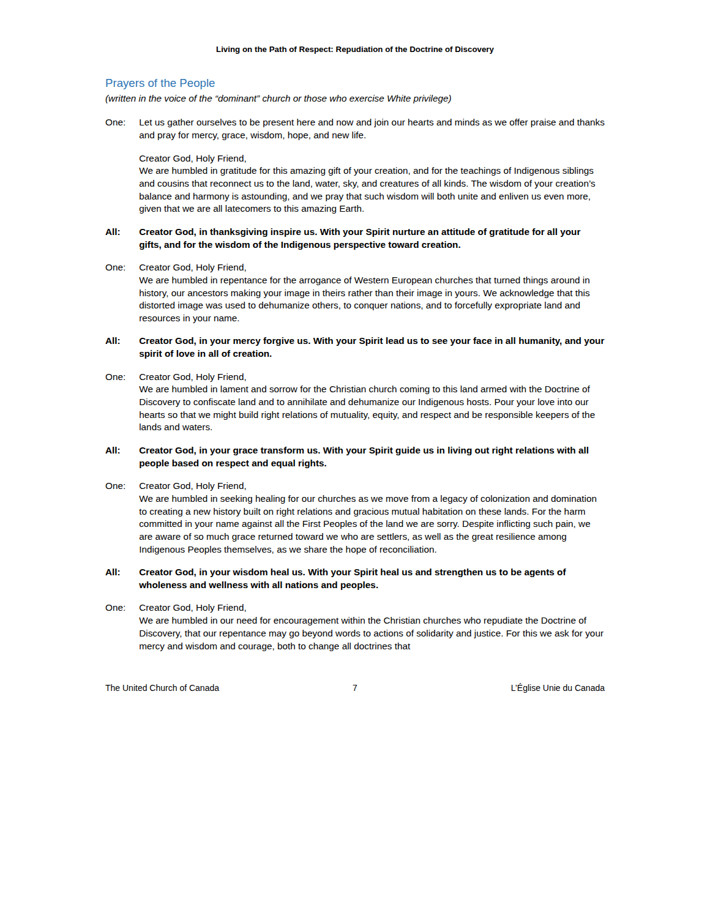Living on the Path of Respect: Repudiation of the Doctrine of Discovery
Prayers of the People
(written in the voice of the “dominant” church or those who exercise White privilege)
One:
Let us gather ourselves to be present here and now and join our hearts and minds as we offer praise and thanks and pray for mercy, grace, wisdom, hope, and new life.
Creator God, Holy Friend,
We are humbled in gratitude for this amazing gift of your creation, and for the teachings of Indigenous siblings and cousins that reconnect us to the land, water, sky, and creatures of all kinds. The wisdom of your creation’s balance and harmony is astounding, and we pray that such wisdom will both unite and enliven us even more, given that we are all latecomers to this amazing Earth.
All:
Creator God, in thanksgiving inspire us. With your Spirit nurture an attitude of gratitude for all your gifts, and for the wisdom of the Indigenous perspective toward creation.
One:
Creator God, Holy Friend,
We are humbled in repentance for the arrogance of Western European churches that turned things around in history, our ancestors making your image in theirs rather than their image in yours. We acknowledge that this distorted image was used to dehumanize others, to conquer nations, and to forcefully expropriate land and resources in your name.
All:
Creator God, in your mercy forgive us. With your Spirit lead us to see your face in all humanity, and your spirit of love in all of creation.
One:
Creator God, Holy Friend,
We are humbled in lament and sorrow for the Christian church coming to this land armed with the Doctrine of Discovery to confiscate land and to annihilate and dehumanize our Indigenous hosts. Pour your love into our hearts so that we might build right relations of mutuality, equity, and respect and be responsible keepers of the lands and waters.
All:
Creator God, in your grace transform us. With your Spirit guide us in living out right relations with all people based on respect and equal rights.
One:
Creator God, Holy Friend,
We are humbled in seeking healing for our churches as we move from a legacy of colonization and domination to creating a new history built on right relations and gracious mutual habitation on these lands. For the harm committed in your name against all the First Peoples of the land we are sorry. Despite inflicting such pain, we are aware of so much grace returned toward we who are settlers, as well as the great resilience among Indigenous Peoples themselves, as we share the hope of reconciliation.
All:
Creator God, in your wisdom heal us. With your Spirit heal us and strengthen us to be agents of wholeness and wellness with all nations and peoples.
One:
Creator God, Holy Friend,
We are humbled in our need for encouragement within the Christian churches who repudiate the Doctrine of Discovery, that our repentance may go beyond words to actions of solidarity and justice. For this we ask for your mercy and wisdom and courage, both to change all doctrines that
The United Church of Canada
7
L’Église Unie du Canada